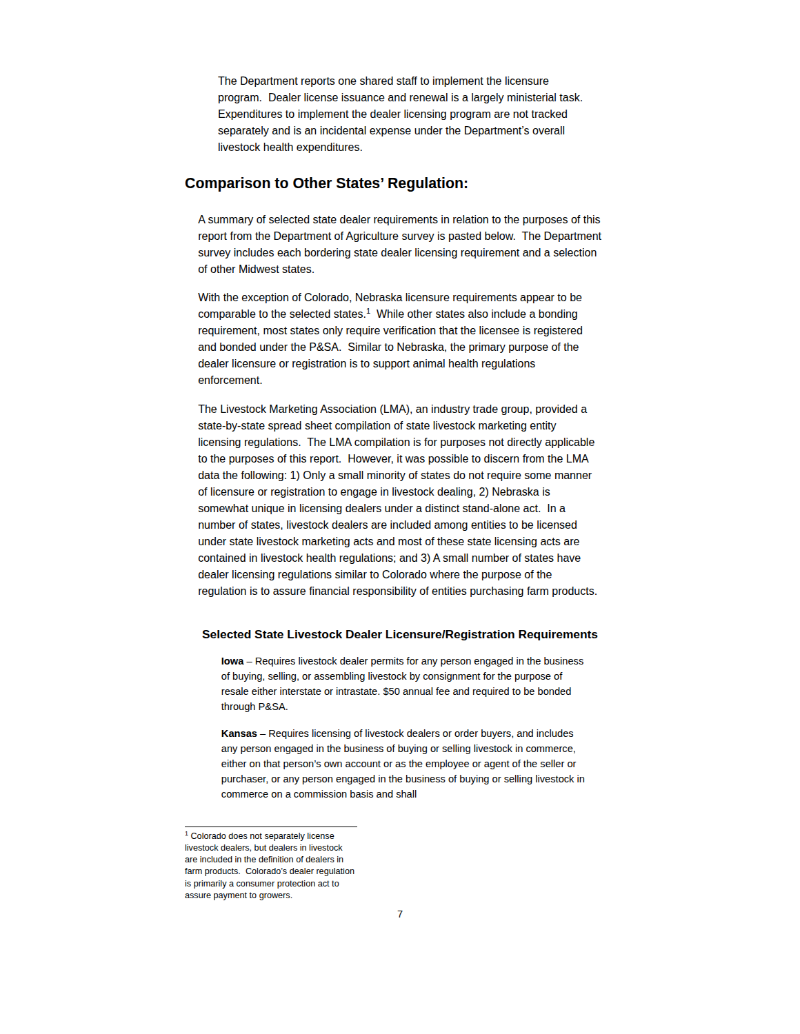The Department reports one shared staff to implement the licensure program. Dealer license issuance and renewal is a largely ministerial task. Expenditures to implement the dealer licensing program are not tracked separately and is an incidental expense under the Department’s overall livestock health expenditures.
Comparison to Other States’ Regulation:
A summary of selected state dealer requirements in relation to the purposes of this report from the Department of Agriculture survey is pasted below. The Department survey includes each bordering state dealer licensing requirement and a selection of other Midwest states.
With the exception of Colorado, Nebraska licensure requirements appear to be comparable to the selected states.1 While other states also include a bonding requirement, most states only require verification that the licensee is registered and bonded under the P&SA. Similar to Nebraska, the primary purpose of the dealer licensure or registration is to support animal health regulations enforcement.
The Livestock Marketing Association (LMA), an industry trade group, provided a state-by-state spread sheet compilation of state livestock marketing entity licensing regulations. The LMA compilation is for purposes not directly applicable to the purposes of this report. However, it was possible to discern from the LMA data the following: 1) Only a small minority of states do not require some manner of licensure or registration to engage in livestock dealing, 2) Nebraska is somewhat unique in licensing dealers under a distinct stand-alone act. In a number of states, livestock dealers are included among entities to be licensed under state livestock marketing acts and most of these state licensing acts are contained in livestock health regulations; and 3) A small number of states have dealer licensing regulations similar to Colorado where the purpose of the regulation is to assure financial responsibility of entities purchasing farm products.
Selected State Livestock Dealer Licensure/Registration Requirements
Iowa – Requires livestock dealer permits for any person engaged in the business of buying, selling, or assembling livestock by consignment for the purpose of resale either interstate or intrastate. $50 annual fee and required to be bonded through P&SA.
Kansas – Requires licensing of livestock dealers or order buyers, and includes any person engaged in the business of buying or selling livestock in commerce, either on that person’s own account or as the employee or agent of the seller or purchaser, or any person engaged in the business of buying or selling livestock in commerce on a commission basis and shall
1 Colorado does not separately license livestock dealers, but dealers in livestock are included in the definition of dealers in farm products. Colorado’s dealer regulation is primarily a consumer protection act to assure payment to growers.
7